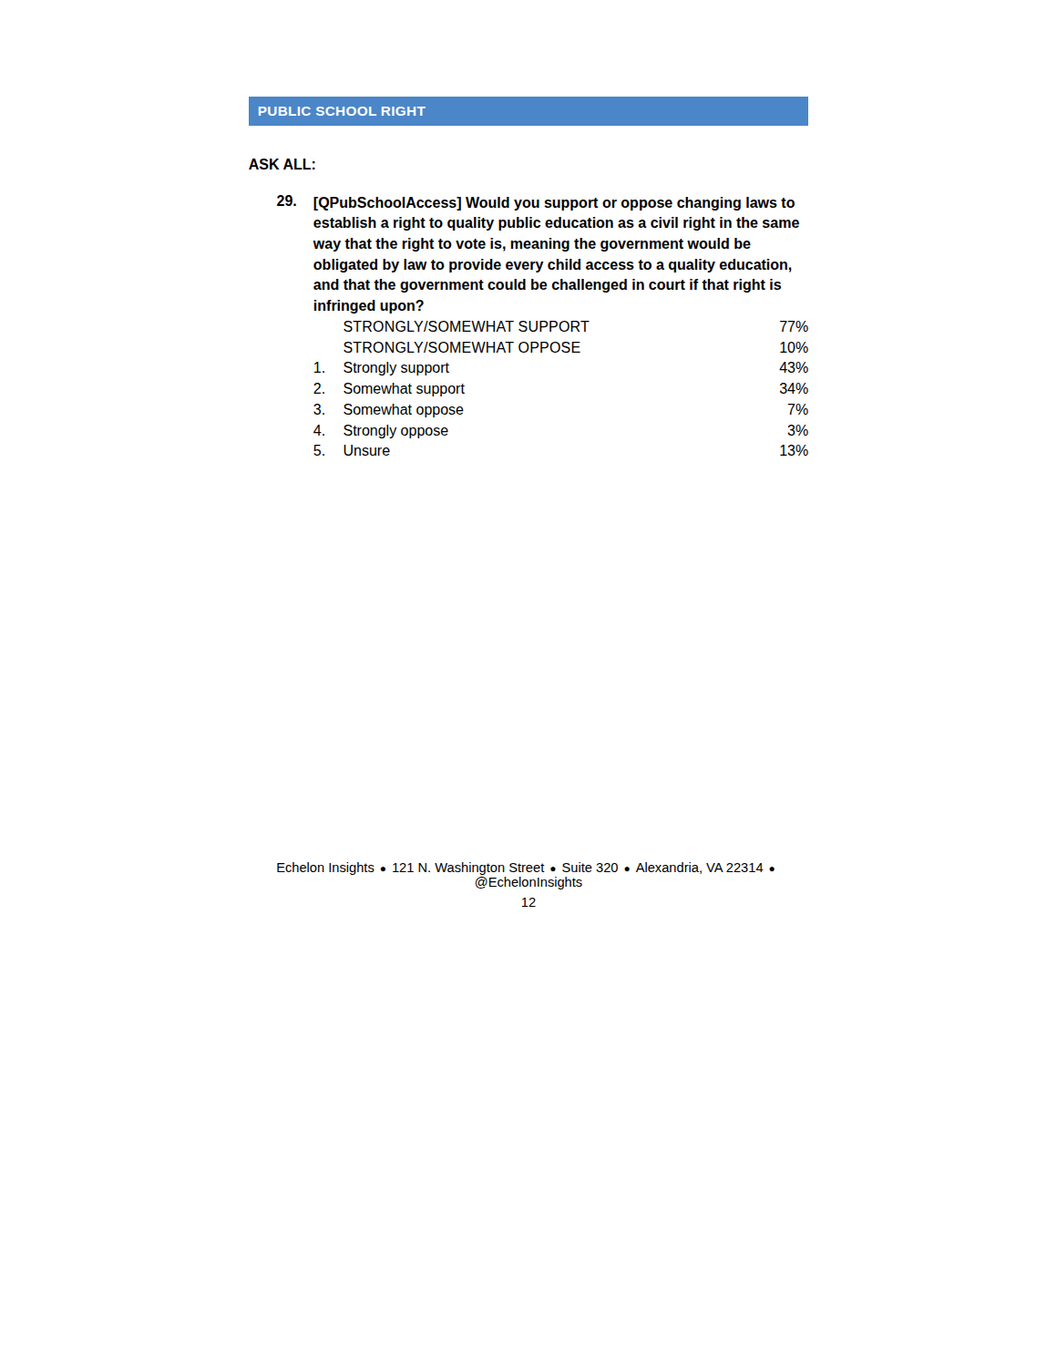PUBLIC SCHOOL RIGHT
ASK ALL:
29.
[QPubSchoolAccess] Would you support or oppose changing laws to establish a right to quality public education as a civil right in the same way that the right to vote is, meaning the government would be obligated by law to provide every child access to a quality education, and that the government could be challenged in court if that right is infringed upon?
| | STRONGLY/SOMEWHAT SUPPORT | 77% |
| | STRONGLY/SOMEWHAT OPPOSE | 10% |
| 1. | Strongly support | 43% |
| 2. | Somewhat support | 34% |
| 3. | Somewhat oppose | 7% |
| 4. | Strongly oppose | 3% |
| 5. | Unsure | 13% |
Echelon Insights●121 N. Washington Street●Suite 320●Alexandria, VA 22314●@EchelonInsights
12